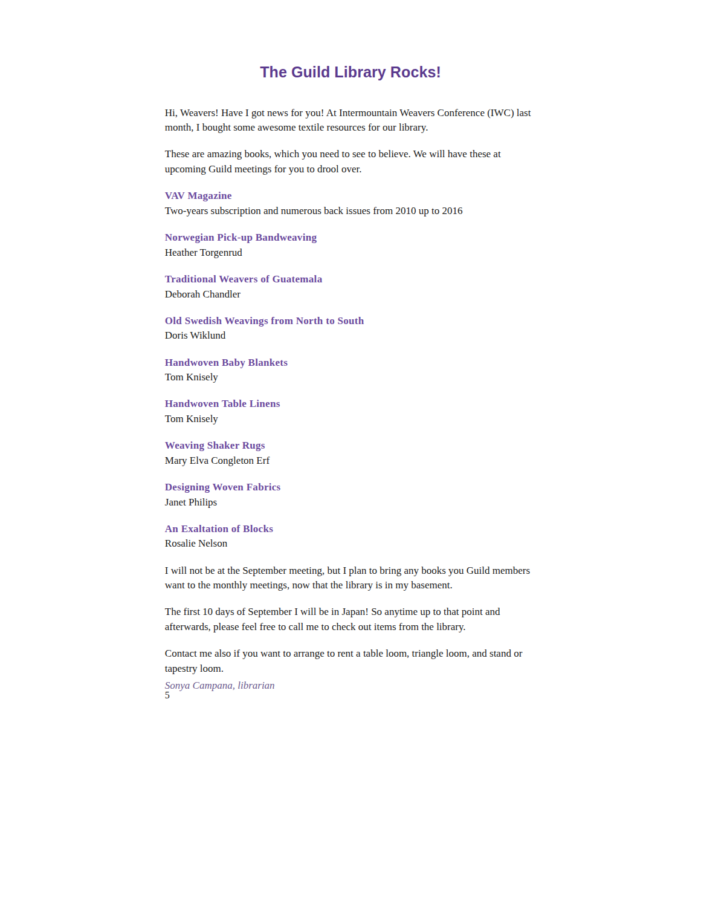The Guild Library Rocks!
Hi, Weavers! Have I got news for you! At Intermountain Weavers Conference (IWC) last month, I bought some awesome textile resources for our library.
These are amazing books, which you need to see to believe. We will have these at upcoming Guild meetings for you to drool over.
VAV Magazine
Two-years subscription and numerous back issues from 2010 up to 2016
Norwegian Pick-up Bandweaving
Heather Torgenrud
Traditional Weavers of Guatemala
Deborah Chandler
Old Swedish Weavings from North to South
Doris Wiklund
Handwoven Baby Blankets
Tom Knisely
Handwoven Table Linens
Tom Knisely
Weaving Shaker Rugs
Mary Elva Congleton Erf
Designing Woven Fabrics
Janet Philips
An Exaltation of Blocks
Rosalie Nelson
I will not be at the September meeting, but I plan to bring any books you Guild members want to the monthly meetings, now that the library is in my basement.
The first 10 days of September I will be in Japan! So anytime up to that point and afterwards, please feel free to call me to check out items from the library.
Contact me also if you want to arrange to rent a table loom, triangle loom, and stand or tapestry loom.
Sonya Campana, librarian
5